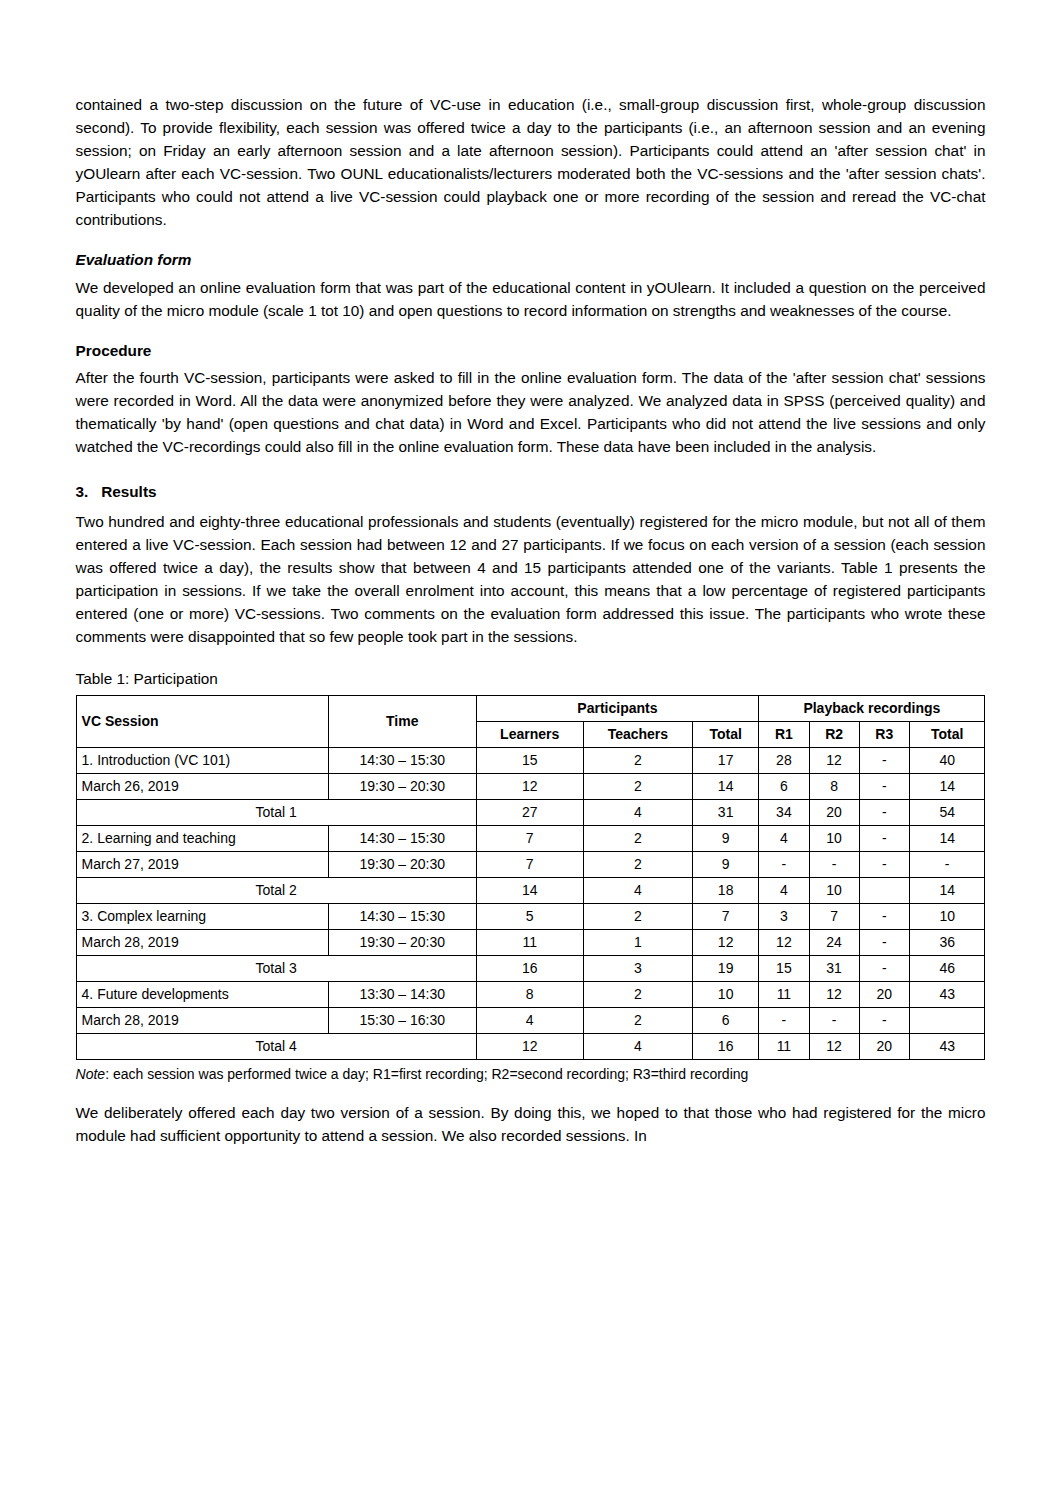contained a two-step discussion on the future of VC-use in education (i.e., small-group discussion first, whole-group discussion second). To provide flexibility, each session was offered twice a day to the participants (i.e., an afternoon session and an evening session; on Friday an early afternoon session and a late afternoon session). Participants could attend an 'after session chat' in yOUlearn after each VC-session. Two OUNL educationalists/lecturers moderated both the VC-sessions and the 'after session chats'. Participants who could not attend a live VC-session could playback one or more recording of the session and reread the VC-chat contributions.
Evaluation form
We developed an online evaluation form that was part of the educational content in yOUlearn. It included a question on the perceived quality of the micro module (scale 1 tot 10) and open questions to record information on strengths and weaknesses of the course.
Procedure
After the fourth VC-session, participants were asked to fill in the online evaluation form. The data of the 'after session chat' sessions were recorded in Word. All the data were anonymized before they were analyzed. We analyzed data in SPSS (perceived quality) and thematically 'by hand' (open questions and chat data) in Word and Excel. Participants who did not attend the live sessions and only watched the VC-recordings could also fill in the online evaluation form. These data have been included in the analysis.
3. Results
Two hundred and eighty-three educational professionals and students (eventually) registered for the micro module, but not all of them entered a live VC-session. Each session had between 12 and 27 participants. If we focus on each version of a session (each session was offered twice a day), the results show that between 4 and 15 participants attended one of the variants. Table 1 presents the participation in sessions. If we take the overall enrolment into account, this means that a low percentage of registered participants entered (one or more) VC-sessions. Two comments on the evaluation form addressed this issue. The participants who wrote these comments were disappointed that so few people took part in the sessions.
Table 1: Participation
| VC Session | Time | Participants | Playback recordings |
| --- | --- | --- | --- |
| Learners | Teachers | Total | R1 | R2 | R3 | Total |
| 1. Introduction (VC 101) | 14:30 – 15:30 | 15 | 2 | 17 | 28 | 12 | - | 40 |
| March 26, 2019 | 19:30 – 20:30 | 12 | 2 | 14 | 6 | 8 | - | 14 |
| Total 1 | 27 | 4 | 31 | 34 | 20 | - | 54 |
| 2. Learning and teaching | 14:30 – 15:30 | 7 | 2 | 9 | 4 | 10 | - | 14 |
| March 27, 2019 | 19:30 – 20:30 | 7 | 2 | 9 | - | - | - | - |
| Total 2 | 14 | 4 | 18 | 4 | 10 | | 14 |
| 3. Complex learning | 14:30 – 15:30 | 5 | 2 | 7 | 3 | 7 | - | 10 |
| March 28, 2019 | 19:30 – 20:30 | 11 | 1 | 12 | 12 | 24 | - | 36 |
| Total 3 | 16 | 3 | 19 | 15 | 31 | - | 46 |
| 4. Future developments | 13:30 – 14:30 | 8 | 2 | 10 | 11 | 12 | 20 | 43 |
| March 28, 2019 | 15:30 – 16:30 | 4 | 2 | 6 | - | - | - | |
| Total 4 | 12 | 4 | 16 | 11 | 12 | 20 | 43 |
Note: each session was performed twice a day; R1=first recording; R2=second recording; R3=third recording
We deliberately offered each day two version of a session. By doing this, we hoped to that those who had registered for the micro module had sufficient opportunity to attend a session. We also recorded sessions. In